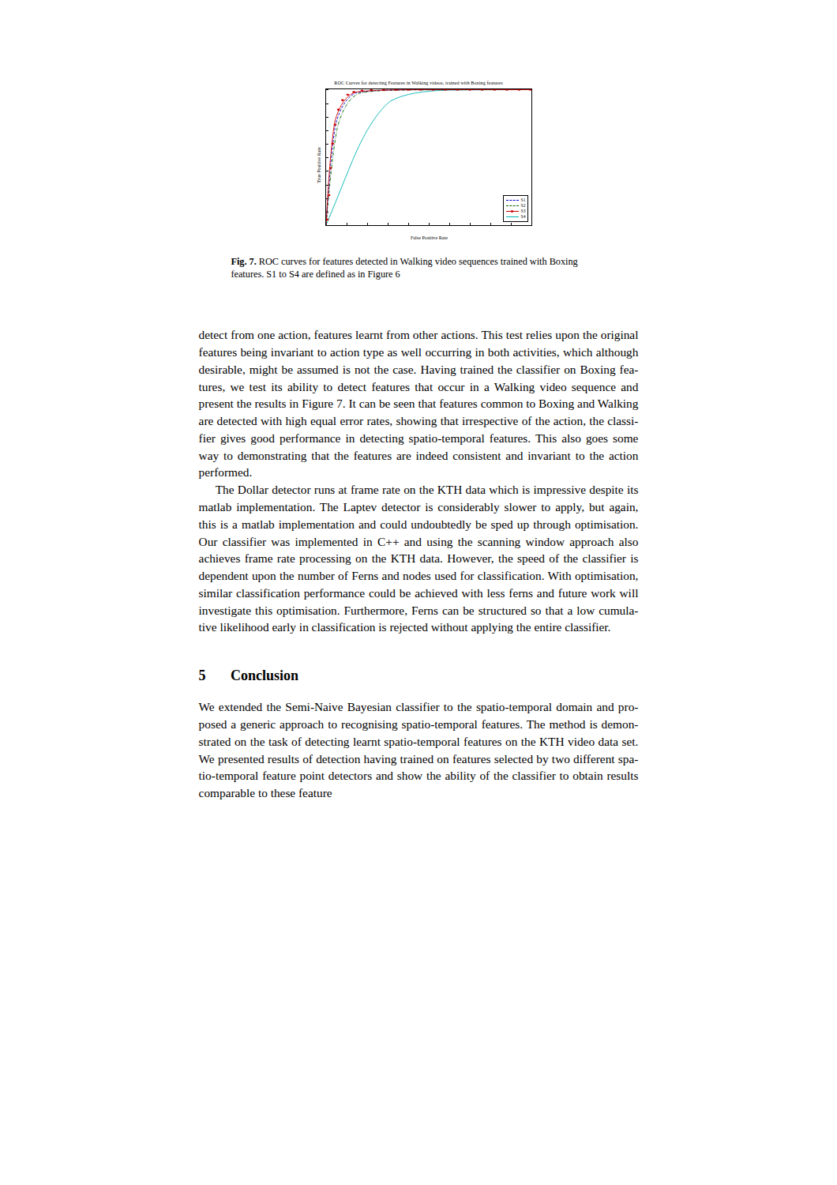ROC Curves for detecting Features in Walking videos, trained with Boxing features
True Positive Rate
1
0.9
0.8
0.7
0.6
0.5
0.4
0.3
0.2
0.1
0
0.1
0.2
0.3
0.4
0.5
0.6
0.7
0.8
0.9
1
S1
S2
S3
S4
False Positive Rate
Fig. 7. ROC curves for features detected in Walking video sequences trained with Boxing features. S1 to S4 are defined as in Figure 6
detect from one action, features learnt from other actions. This test relies upon the original features being invariant to action type as well occurring in both activities, which although desirable, might be assumed is not the case. Having trained the classifier on Boxing features, we test its ability to detect features that occur in a Walking video sequence and present the results in Figure 7. It can be seen that features common to Boxing and Walking are detected with high equal error rates, showing that irrespective of the action, the classifier gives good performance in detecting spatio-temporal features. This also goes some way to demonstrating that the features are indeed consistent and invariant to the action performed.
The Dollar detector runs at frame rate on the KTH data which is impressive despite its matlab implementation. The Laptev detector is considerably slower to apply, but again, this is a matlab implementation and could undoubtedly be sped up through optimisation. Our classifier was implemented in C++ and using the scanning window approach also achieves frame rate processing on the KTH data. However, the speed of the classifier is dependent upon the number of Ferns and nodes used for classification. With optimisation, similar classification performance could be achieved with less ferns and future work will investigate this optimisation. Furthermore, Ferns can be structured so that a low cumulative likelihood early in classification is rejected without applying the entire classifier.
5 Conclusion
We extended the Semi-Naive Bayesian classifier to the spatio-temporal domain and proposed a generic approach to recognising spatio-temporal features. The method is demonstrated on the task of detecting learnt spatio-temporal features on the KTH video data set. We presented results of detection having trained on features selected by two different spatio-temporal feature point detectors and show the ability of the classifier to obtain results comparable to these feature